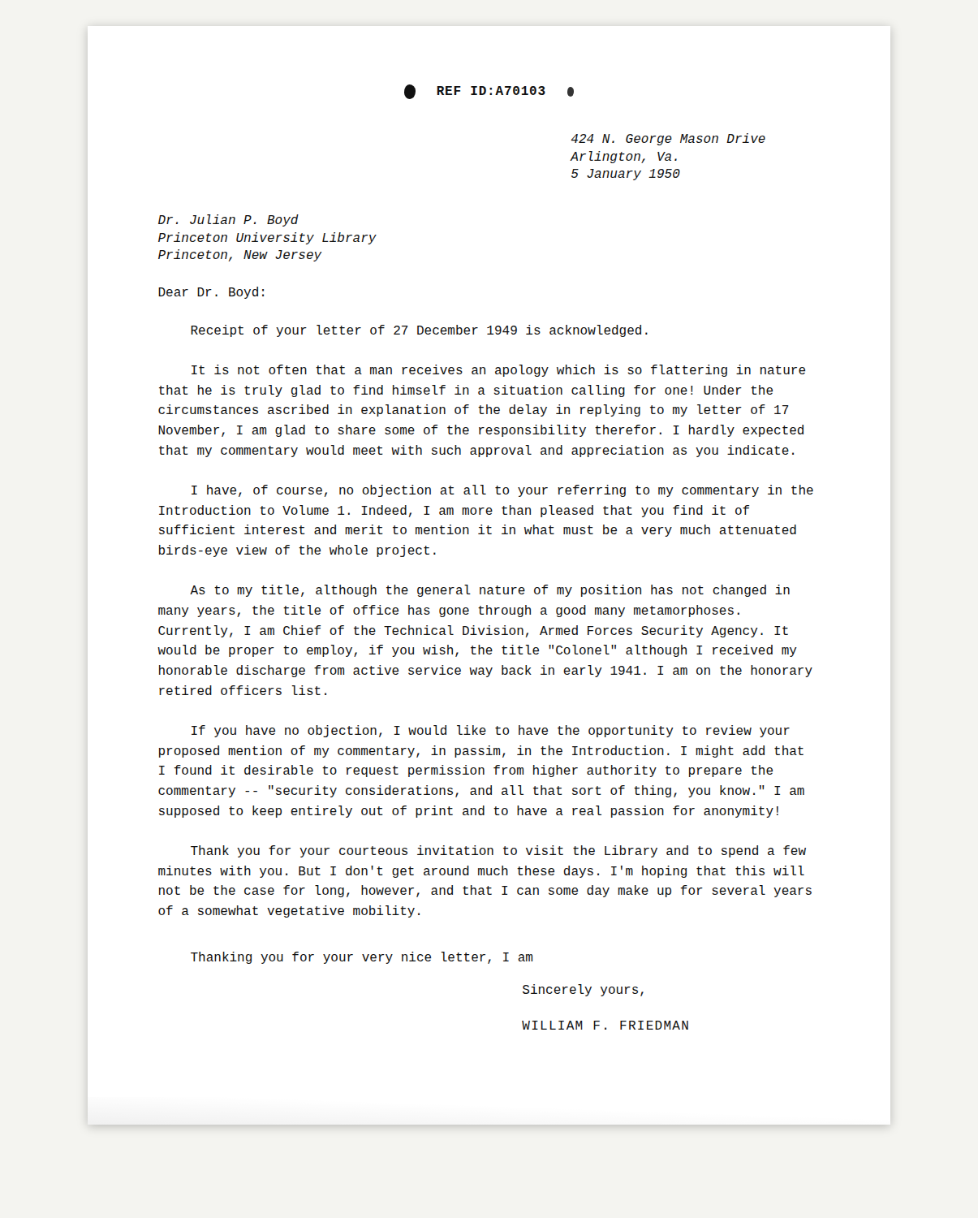REF ID:A70103
424 N. George Mason Drive
Arlington, Va.
5 January 1950 Dr. Julian P. Boyd
Princeton University Library
Princeton, New Jersey
Dear Dr. Boyd:
Receipt of your letter of 27 December 1949 is acknowledged.
It is not often that a man receives an apology which is so flattering in nature that he is truly glad to find himself in a situation calling for one! Under the circumstances ascribed in explanation of the delay in replying to my letter of 17 November, I am glad to share some of the responsibility therefor. I hardly expected that my commentary would meet with such approval and appreciation as you indicate.
I have, of course, no objection at all to your referring to my commentary in the Introduction to Volume 1. Indeed, I am more than pleased that you find it of sufficient interest and merit to mention it in what must be a very much attenuated birds-eye view of the whole project.
As to my title, although the general nature of my position has not changed in many years, the title of office has gone through a good many metamorphoses. Currently, I am Chief of the Technical Division, Armed Forces Security Agency. It would be proper to employ, if you wish, the title "Colonel" although I received my honorable discharge from active service way back in early 1941. I am on the honorary retired officers list.
If you have no objection, I would like to have the opportunity to review your proposed mention of my commentary, in passim, in the Introduction. I might add that I found it desirable to request permission from higher authority to prepare the commentary -- "security considerations, and all that sort of thing, you know." I am supposed to keep entirely out of print and to have a real passion for anonymity!
Thank you for your courteous invitation to visit the Library and to spend a few minutes with you. But I don't get around much these days. I'm hoping that this will not be the case for long, however, and that I can some day make up for several years of a somewhat vegetative mobility.
Thanking you for your very nice letter, I am
Sincerely yours,
WILLIAM F. FRIEDMAN